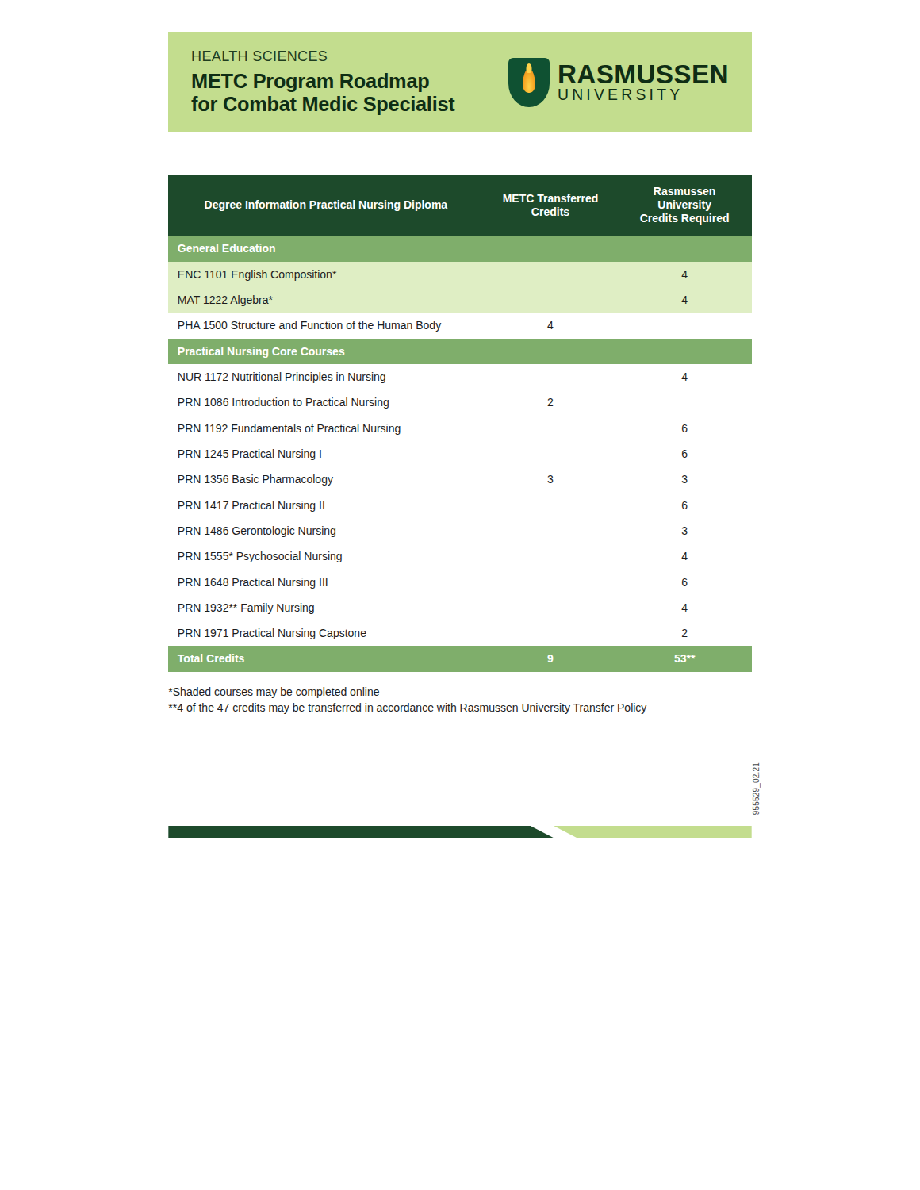HEALTH SCIENCES
METC Program Roadmap for Combat Medic Specialist
RASMUSSEN UNIVERSITY
| Degree Information Practical Nursing Diploma | METC Transferred Credits | Rasmussen University Credits Required |
| --- | --- | --- |
| General Education | | |
| ENC 1101 English Composition* | | 4 |
| MAT 1222 Algebra* | | 4 |
| PHA 1500 Structure and Function of the Human Body | 4 | |
| Practical Nursing Core Courses | | |
| NUR 1172 Nutritional Principles in Nursing | | 4 |
| PRN 1086 Introduction to Practical Nursing | 2 | |
| PRN 1192 Fundamentals of Practical Nursing | | 6 |
| PRN 1245 Practical Nursing I | | 6 |
| PRN 1356 Basic Pharmacology | 3 | 3 |
| PRN 1417 Practical Nursing II | | 6 |
| PRN 1486 Gerontologic Nursing | | 3 |
| PRN 1555* Psychosocial Nursing | | 4 |
| PRN 1648 Practical Nursing III | | 6 |
| PRN 1932** Family Nursing | | 4 |
| PRN 1971 Practical Nursing Capstone | | 2 |
| Total Credits | 9 | 53** |
*Shaded courses may be completed online
**4 of the 47 credits may be transferred in accordance with Rasmussen University Transfer Policy
955529_02.21